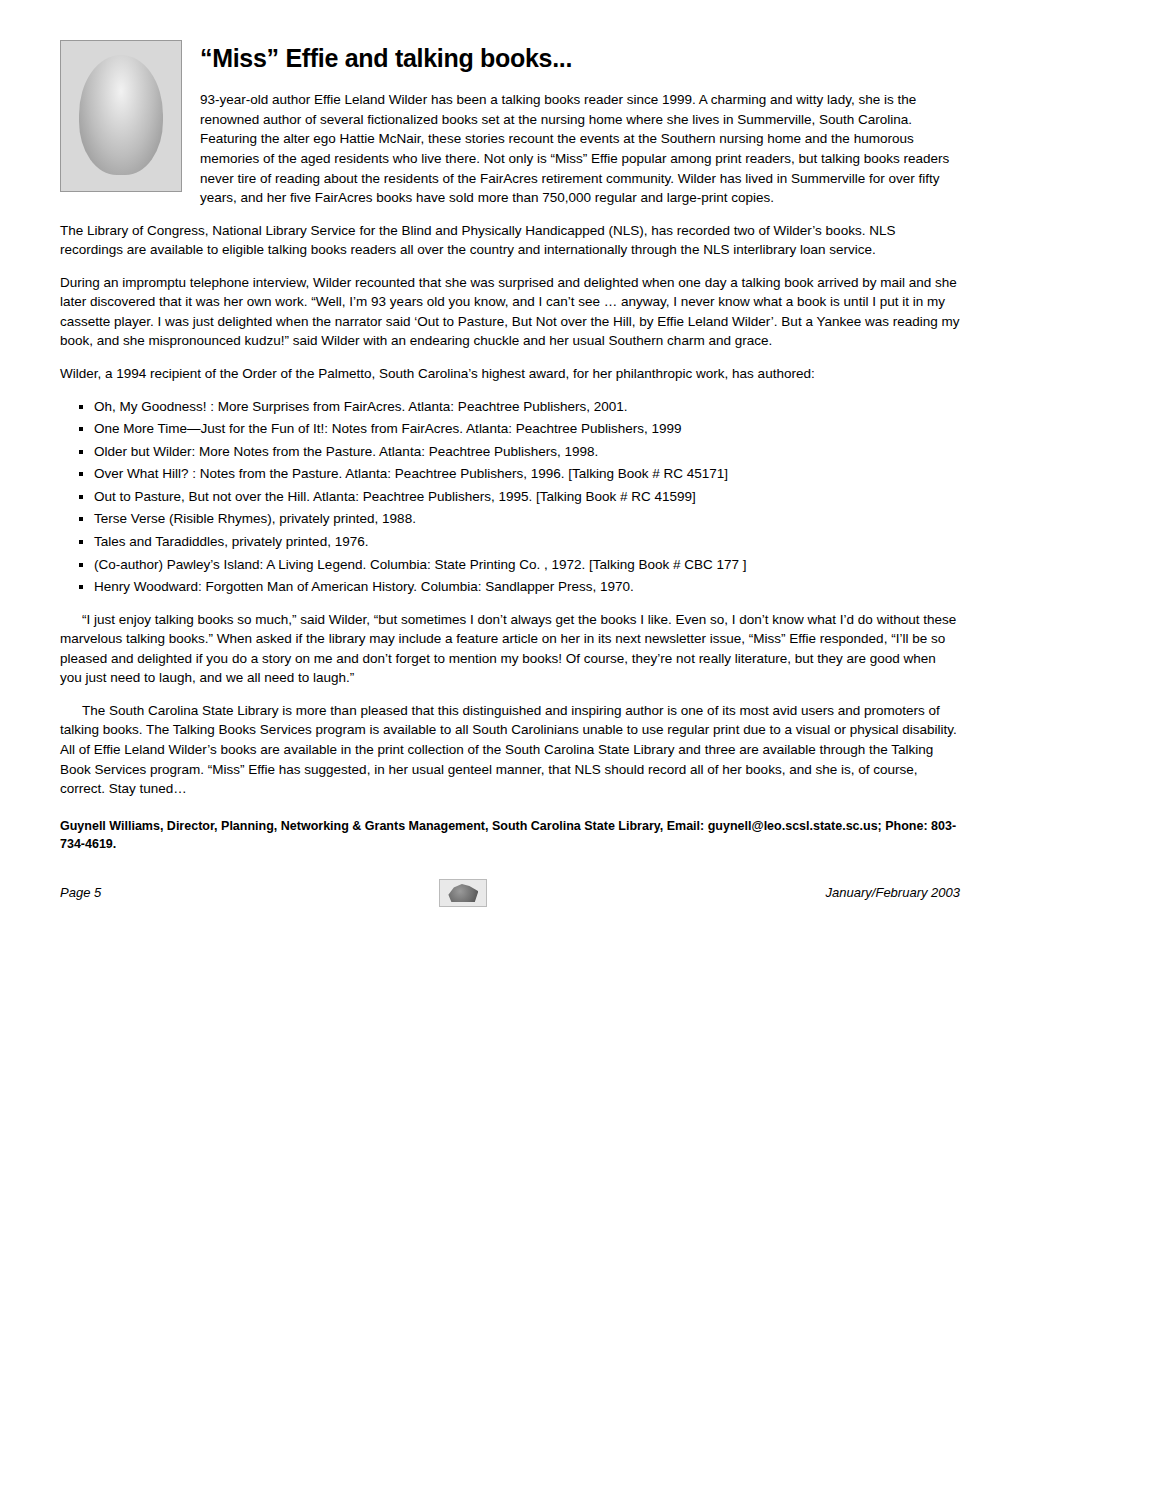“Miss” Effie and talking books...
93-year-old author Effie Leland Wilder has been a talking books reader since 1999. A charming and witty lady, she is the renowned author of several fictionalized books set at the nursing home where she lives in Summerville, South Carolina. Featuring the alter ego Hattie McNair, these stories recount the events at the Southern nursing home and the humorous memories of the aged residents who live there. Not only is “Miss” Effie popular among print readers, but talking books readers never tire of reading about the residents of the FairAcres retirement community. Wilder has lived in Summerville for over fifty years, and her five FairAcres books have sold more than 750,000 regular and large-print copies.
The Library of Congress, National Library Service for the Blind and Physically Handicapped (NLS), has recorded two of Wilder’s books. NLS recordings are available to eligible talking books readers all over the country and internationally through the NLS interlibrary loan service.
During an impromptu telephone interview, Wilder recounted that she was surprised and delighted when one day a talking book arrived by mail and she later discovered that it was her own work. “Well, I’m 93 years old you know, and I can’t see … anyway, I never know what a book is until I put it in my cassette player. I was just delighted when the narrator said ‘Out to Pasture, But Not over the Hill, by Effie Leland Wilder’. But a Yankee was reading my book, and she mispronounced kudzu!” said Wilder with an endearing chuckle and her usual Southern charm and grace.
Wilder, a 1994 recipient of the Order of the Palmetto, South Carolina’s highest award, for her philanthropic work, has authored:
Oh, My Goodness! : More Surprises from FairAcres. Atlanta: Peachtree Publishers, 2001.
One More Time—Just for the Fun of It!: Notes from FairAcres. Atlanta: Peachtree Publishers, 1999
Older but Wilder: More Notes from the Pasture. Atlanta: Peachtree Publishers, 1998.
Over What Hill? : Notes from the Pasture. Atlanta: Peachtree Publishers, 1996. [Talking Book # RC 45171]
Out to Pasture, But not over the Hill. Atlanta: Peachtree Publishers, 1995. [Talking Book # RC 41599]
Terse Verse (Risible Rhymes), privately printed, 1988.
Tales and Taradiddles, privately printed, 1976.
(Co-author) Pawley’s Island: A Living Legend. Columbia: State Printing Co. , 1972. [Talking Book # CBC 177 ]
Henry Woodward: Forgotten Man of American History. Columbia: Sandlapper Press, 1970.
“I just enjoy talking books so much,” said Wilder, “but sometimes I don’t always get the books I like. Even so, I don’t know what I’d do without these marvelous talking books.” When asked if the library may include a feature article on her in its next newsletter issue, “Miss” Effie responded, “I’ll be so pleased and delighted if you do a story on me and don’t forget to mention my books! Of course, they’re not really literature, but they are good when you just need to laugh, and we all need to laugh.”
The South Carolina State Library is more than pleased that this distinguished and inspiring author is one of its most avid users and promoters of talking books. The Talking Books Services program is available to all South Carolinians unable to use regular print due to a visual or physical disability. All of Effie Leland Wilder’s books are available in the print collection of the South Carolina State Library and three are available through the Talking Book Services program. “Miss” Effie has suggested, in her usual genteel manner, that NLS should record all of her books, and she is, of course, correct. Stay tuned…
Guynell Williams, Director, Planning, Networking & Grants Management, South Carolina State Library, Email: guynell@leo.scsl.state.sc.us; Phone: 803-734-4619.
Page 5 January/February 2003